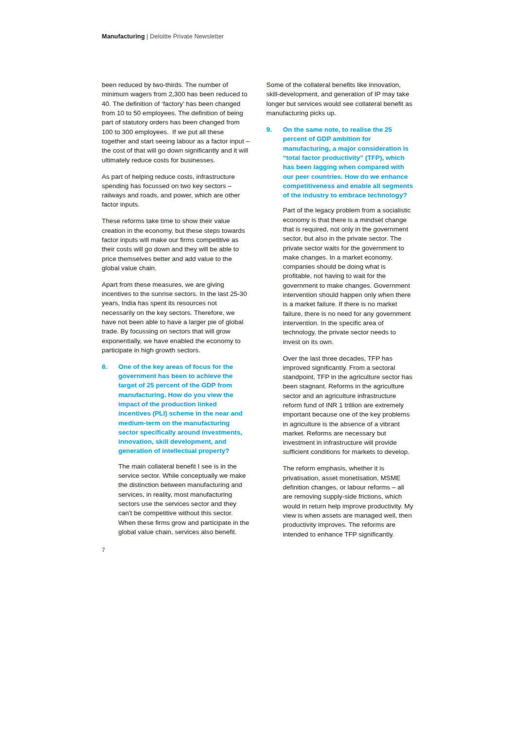Manufacturing | Deloitte Private Newsletter
been reduced by two-thirds. The number of minimum wagers from 2,300 has been reduced to 40. The definition of ‘factory’ has been changed from 10 to 50 employees. The definition of being part of statutory orders has been changed from 100 to 300 employees. If we put all these together and start seeing labour as a factor input – the cost of that will go down significantly and it will ultimately reduce costs for businesses.
As part of helping reduce costs, infrastructure spending has focussed on two key sectors – railways and roads, and power, which are other factor inputs.
These reforms take time to show their value creation in the economy, but these steps towards factor inputs will make our firms competitive as their costs will go down and they will be able to price themselves better and add value to the global value chain.
Apart from these measures, we are giving incentives to the sunrise sectors. In the last 25-30 years, India has spent its resources not necessarily on the key sectors. Therefore, we have not been able to have a larger pie of global trade. By focussing on sectors that will grow exponentially, we have enabled the economy to participate in high growth sectors.
8.
One of the key areas of focus for the government has been to achieve the target of 25 percent of the GDP from manufacturing. How do you view the impact of the production linked incentives (PLI) scheme in the near and medium-term on the manufacturing sector specifically around investments, innovation, skill development, and generation of intellectual property?
The main collateral benefit I see is in the service sector. While conceptually we make the distinction between manufacturing and services, in reality, most manufacturing sectors use the services sector and they can't be competitive without this sector. When these firms grow and participate in the global value chain, services also benefit.
Some of the collateral benefits like innovation, skill-development, and generation of IP may take longer but services would see collateral benefit as manufacturing picks up.
9.
On the same note, to realise the 25 percent of GDP ambition for manufacturing, a major consideration is “total factor productivity” (TFP), which has been lagging when compared with our peer countries. How do we enhance competitiveness and enable all segments of the industry to embrace technology?
Part of the legacy problem from a socialistic economy is that there is a mindset change that is required, not only in the government sector, but also in the private sector. The private sector waits for the government to make changes. In a market economy, companies should be doing what is profitable, not having to wait for the government to make changes. Government intervention should happen only when there is a market failure. If there is no market failure, there is no need for any government intervention. In the specific area of technology, the private sector needs to invest on its own.
Over the last three decades, TFP has improved significantly. From a sectoral standpoint, TFP in the agriculture sector has been stagnant. Reforms in the agriculture sector and an agriculture infrastructure reform fund of INR 1 trillion are extremely important because one of the key problems in agriculture is the absence of a vibrant market. Reforms are necessary but investment in infrastructure will provide sufficient conditions for markets to develop.
The reform emphasis, whether it is privatisation, asset monetisation, MSME definition changes, or labour reforms – all are removing supply-side frictions, which would in return help improve productivity. My view is when assets are managed well, then productivity improves. The reforms are intended to enhance TFP significantly.
7